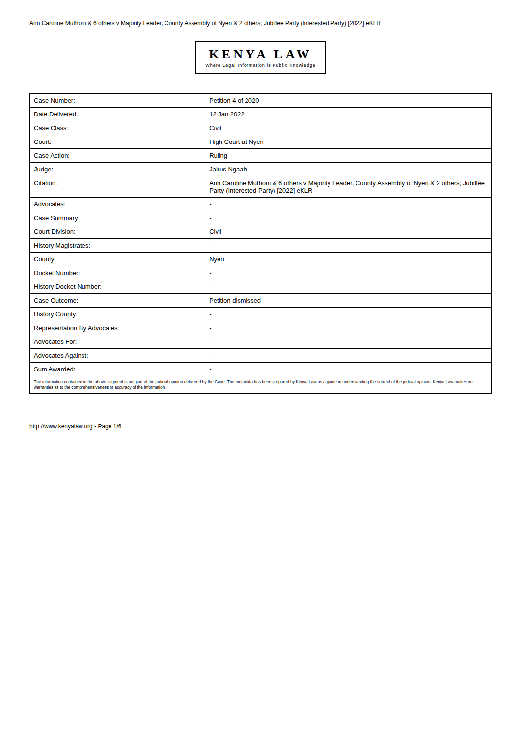Ann Caroline Muthoni & 6 others v Majority Leader, County Assembly of Nyeri & 2 others; Jubillee Party (Interested Party) [2022] eKLR
KENYA LAW
Where Legal Information is Public Knowledge
| Case Number: | Petition 4 of 2020 |
| Date Delivered: | 12 Jan 2022 |
| Case Class: | Civil |
| Court: | High Court at Nyeri |
| Case Action: | Ruling |
| Judge: | Jairus Ngaah |
| Citation: | Ann Caroline Muthoni & 6 others v Majority Leader, County Assembly of Nyeri & 2 others; Jubillee Party (Interested Party) [2022] eKLR |
| Advocates: | - |
| Case Summary: | - |
| Court Division: | Civil |
| History Magistrates: | - |
| County: | Nyeri |
| Docket Number: | - |
| History Docket Number: | - |
| Case Outcome: | Petition dismissed |
| History County: | - |
| Representation By Advocates: | - |
| Advocates For: | - |
| Advocates Against: | - |
| Sum Awarded: | - |
The information contained in the above segment is not part of the judicial opinion delivered by the Court. The metadata has been prepared by Kenya Law as a guide in understanding the subject of the judicial opinion. Kenya Law makes no warranties as to the comprehensiveness or accuracy of the information.
http://www.kenyalaw.org - Page 1/6